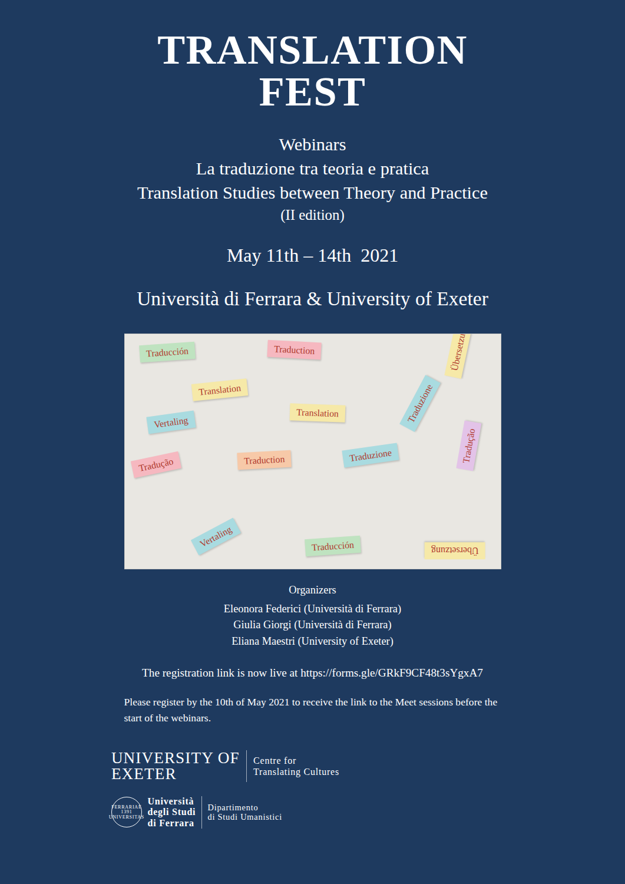TRANSLATION FEST
Webinars
La traduzione tra teoria e pratica
Translation Studies between Theory and Practice
(II edition)
May 11th – 14th 2021
Università di Ferrara & University of Exeter
Traducción Traduction Übersetzung Translation Vertaling Translation Traduzione Tradução Tradução Traduction Traduzione Vertaling Traducción Übersetzung
Organizers Eleonora Federici (Università di Ferrara)
Giulia Giorgi (Università di Ferrara)
Eliana Maestri (University of Exeter)
The registration link is now live at https://forms.gle/GRkF9CF48t3sYgxA7
Please register by the 10th of May 2021 to receive the link to the Meet sessions before the start of the webinars.
UNIVERSITY OF
EXETER Centre for
Translating Cultures
FERRARIAE
1391
UNIVERSITAS Università
degli Studi
di Ferrara Dipartimento
di Studi Umanistici